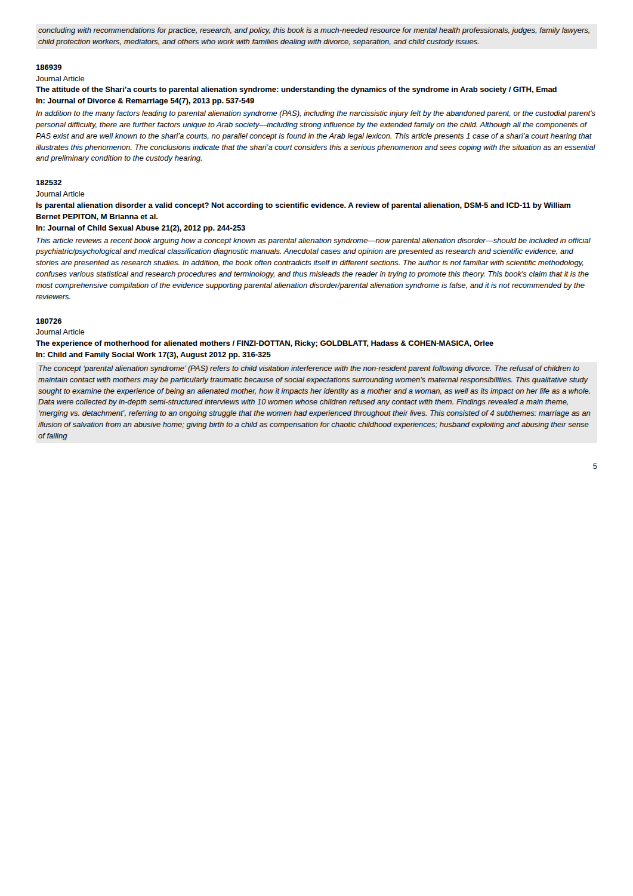concluding with recommendations for practice, research, and policy, this book is a much-needed resource for mental health professionals, judges, family lawyers, child protection workers, mediators, and others who work with families dealing with divorce, separation, and child custody issues.
186939
Journal Article
The attitude of the Shari’a courts to parental alienation syndrome: understanding the dynamics of the syndrome in Arab society / GITH, Emad
In: Journal of Divorce & Remarriage 54(7), 2013 pp. 537-549
In addition to the many factors leading to parental alienation syndrome (PAS), including the narcissistic injury felt by the abandoned parent, or the custodial parent's personal difficulty, there are further factors unique to Arab society—including strong influence by the extended family on the child. Although all the components of PAS exist and are well known to the shari’a courts, no parallel concept is found in the Arab legal lexicon. This article presents 1 case of a shari’a court hearing that illustrates this phenomenon. The conclusions indicate that the shari’a court considers this a serious phenomenon and sees coping with the situation as an essential and preliminary condition to the custody hearing.
182532
Journal Article
Is parental alienation disorder a valid concept? Not according to scientific evidence. A review of parental alienation, DSM-5 and ICD-11 by William Bernet PEPITON, M Brianna et al.
In: Journal of Child Sexual Abuse 21(2), 2012 pp. 244-253
This article reviews a recent book arguing how a concept known as parental alienation syndrome—now parental alienation disorder—should be included in official psychiatric/psychological and medical classification diagnostic manuals. Anecdotal cases and opinion are presented as research and scientific evidence, and stories are presented as research studies. In addition, the book often contradicts itself in different sections. The author is not familiar with scientific methodology, confuses various statistical and research procedures and terminology, and thus misleads the reader in trying to promote this theory. This book's claim that it is the most comprehensive compilation of the evidence supporting parental alienation disorder/parental alienation syndrome is false, and it is not recommended by the reviewers.
180726
Journal Article
The experience of motherhood for alienated mothers / FINZI-DOTTAN, Ricky; GOLDBLATT, Hadass & COHEN-MASICA, Orlee
In: Child and Family Social Work 17(3), August 2012 pp. 316-325
The concept ‘parental alienation syndrome’ (PAS) refers to child visitation interference with the non-resident parent following divorce. The refusal of children to maintain contact with mothers may be particularly traumatic because of social expectations surrounding women’s maternal responsibilities. This qualitative study sought to examine the experience of being an alienated mother, how it impacts her identity as a mother and a woman, as well as its impact on her life as a whole. Data were collected by in-depth semi-structured interviews with 10 women whose children refused any contact with them. Findings revealed a main theme, ‘merging vs. detachment’, referring to an ongoing struggle that the women had experienced throughout their lives. This consisted of 4 subthemes: marriage as an illusion of salvation from an abusive home; giving birth to a child as compensation for chaotic childhood experiences; husband exploiting and abusing their sense of failing
5